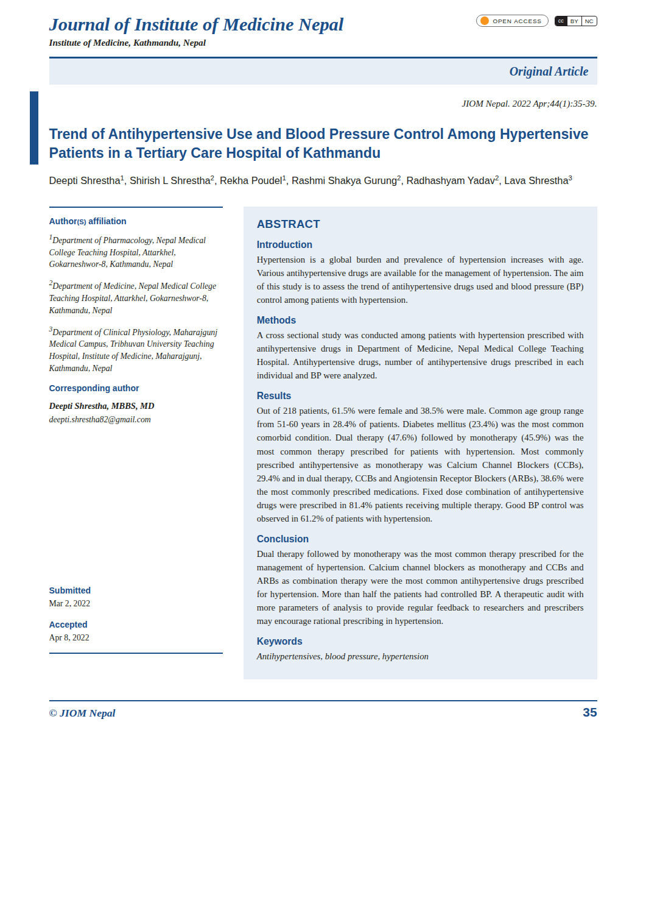Journal of Institute of Medicine Nepal
Institute of Medicine, Kathmandu, Nepal
OPEN ACCESS cc BY NC
Original Article
JIOM Nepal. 2022 Apr;44(1):35-39.
Trend of Antihypertensive Use and Blood Pressure Control Among Hypertensive Patients in a Tertiary Care Hospital of Kathmandu
Deepti Shrestha1, Shirish L Shrestha2, Rekha Poudel1, Rashmi Shakya Gurung2, Radhashyam Yadav2, Lava Shrestha3
Author(S) affiliation
1Department of Pharmacology, Nepal Medical College Teaching Hospital, Attarkhel, Gokarneshwor-8, Kathmandu, Nepal
2Department of Medicine, Nepal Medical College Teaching Hospital, Attarkhel, Gokarneshwor-8, Kathmandu, Nepal
3Department of Clinical Physiology, Maharajgunj Medical Campus, Tribhuvan University Teaching Hospital, Institute of Medicine, Maharajgunj, Kathmandu, Nepal
Corresponding author
Deepti Shrestha, MBBS, MD
deepti.shrestha82@gmail.com
Submitted
Mar 2, 2022
Accepted
Apr 8, 2022
ABSTRACT
Introduction
Hypertension is a global burden and prevalence of hypertension increases with age. Various antihypertensive drugs are available for the management of hypertension. The aim of this study is to assess the trend of antihypertensive drugs used and blood pressure (BP) control among patients with hypertension.
Methods
A cross sectional study was conducted among patients with hypertension prescribed with antihypertensive drugs in Department of Medicine, Nepal Medical College Teaching Hospital. Antihypertensive drugs, number of antihypertensive drugs prescribed in each individual and BP were analyzed.
Results
Out of 218 patients, 61.5% were female and 38.5% were male. Common age group range from 51-60 years in 28.4% of patients. Diabetes mellitus (23.4%) was the most common comorbid condition. Dual therapy (47.6%) followed by monotherapy (45.9%) was the most common therapy prescribed for patients with hypertension. Most commonly prescribed antihypertensive as monotherapy was Calcium Channel Blockers (CCBs), 29.4% and in dual therapy, CCBs and Angiotensin Receptor Blockers (ARBs), 38.6% were the most commonly prescribed medications. Fixed dose combination of antihypertensive drugs were prescribed in 81.4% patients receiving multiple therapy. Good BP control was observed in 61.2% of patients with hypertension.
Conclusion
Dual therapy followed by monotherapy was the most common therapy prescribed for the management of hypertension. Calcium channel blockers as monotherapy and CCBs and ARBs as combination therapy were the most common antihypertensive drugs prescribed for hypertension. More than half the patients had controlled BP. A therapeutic audit with more parameters of analysis to provide regular feedback to researchers and prescribers may encourage rational prescribing in hypertension.
Keywords
Antihypertensives, blood pressure, hypertension
© JIOM Nepal 35